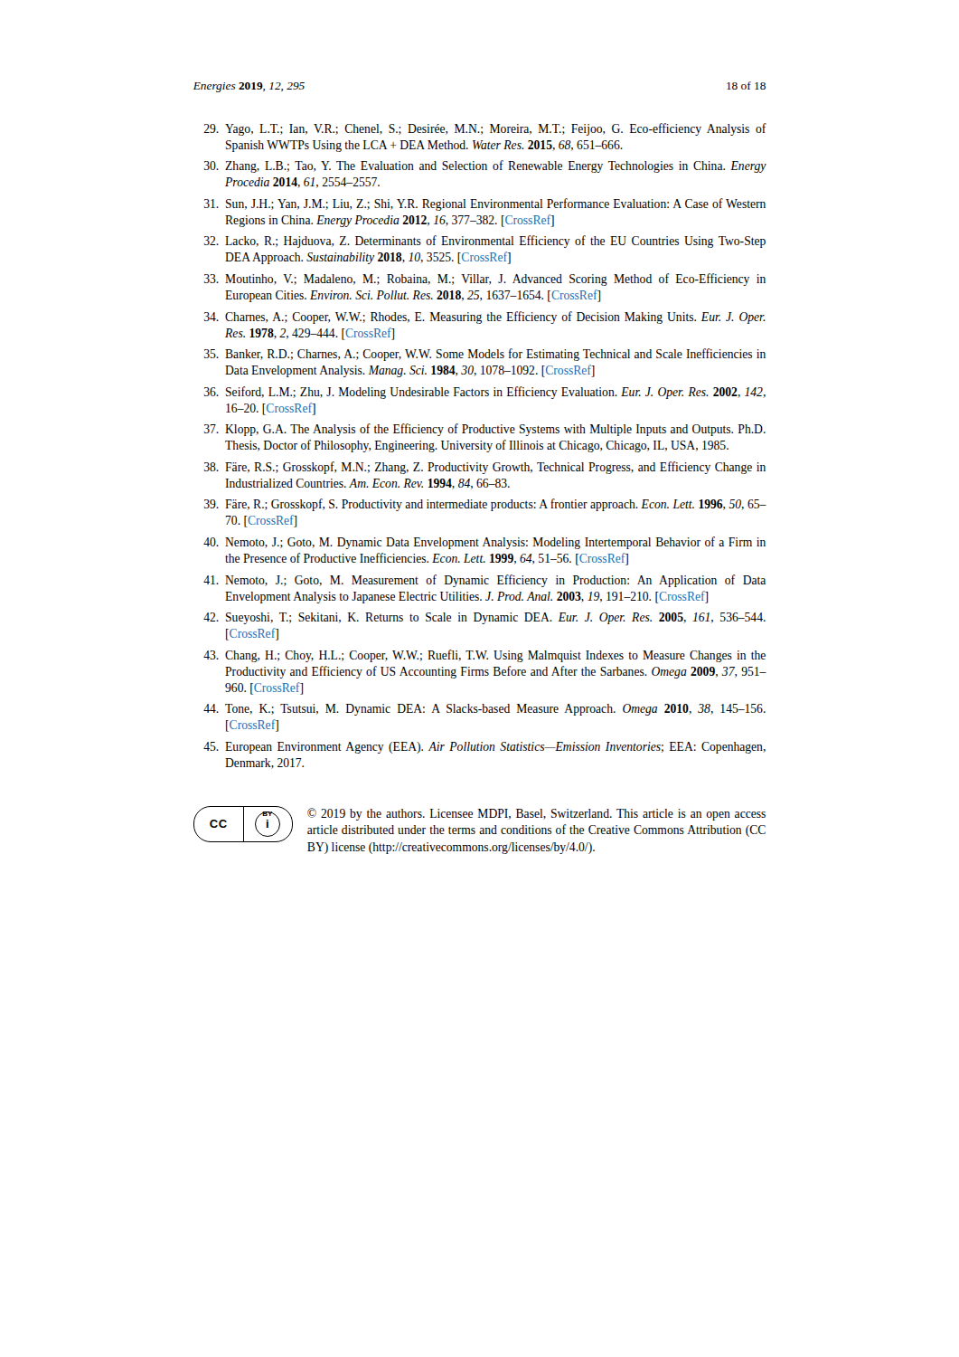Energies 2019, 12, 295
18 of 18
Yago, L.T.; Ian, V.R.; Chenel, S.; Desirée, M.N.; Moreira, M.T.; Feijoo, G. Eco-efficiency Analysis of Spanish WWTPs Using the LCA + DEA Method. Water Res. 2015, 68, 651–666.
Zhang, L.B.; Tao, Y. The Evaluation and Selection of Renewable Energy Technologies in China. Energy Procedia 2014, 61, 2554–2557.
Sun, J.H.; Yan, J.M.; Liu, Z.; Shi, Y.R. Regional Environmental Performance Evaluation: A Case of Western Regions in China. Energy Procedia 2012, 16, 377–382. [CrossRef]
Lacko, R.; Hajduova, Z. Determinants of Environmental Efficiency of the EU Countries Using Two-Step DEA Approach. Sustainability 2018, 10, 3525. [CrossRef]
Moutinho, V.; Madaleno, M.; Robaina, M.; Villar, J. Advanced Scoring Method of Eco-Efficiency in European Cities. Environ. Sci. Pollut. Res. 2018, 25, 1637–1654. [CrossRef]
Charnes, A.; Cooper, W.W.; Rhodes, E. Measuring the Efficiency of Decision Making Units. Eur. J. Oper. Res. 1978, 2, 429–444. [CrossRef]
Banker, R.D.; Charnes, A.; Cooper, W.W. Some Models for Estimating Technical and Scale Inefficiencies in Data Envelopment Analysis. Manag. Sci. 1984, 30, 1078–1092. [CrossRef]
Seiford, L.M.; Zhu, J. Modeling Undesirable Factors in Efficiency Evaluation. Eur. J. Oper. Res. 2002, 142, 16–20. [CrossRef]
Klopp, G.A. The Analysis of the Efficiency of Productive Systems with Multiple Inputs and Outputs. Ph.D. Thesis, Doctor of Philosophy, Engineering. University of Illinois at Chicago, Chicago, IL, USA, 1985.
Färe, R.S.; Grosskopf, M.N.; Zhang, Z. Productivity Growth, Technical Progress, and Efficiency Change in Industrialized Countries. Am. Econ. Rev. 1994, 84, 66–83.
Färe, R.; Grosskopf, S. Productivity and intermediate products: A frontier approach. Econ. Lett. 1996, 50, 65–70. [CrossRef]
Nemoto, J.; Goto, M. Dynamic Data Envelopment Analysis: Modeling Intertemporal Behavior of a Firm in the Presence of Productive Inefficiencies. Econ. Lett. 1999, 64, 51–56. [CrossRef]
Nemoto, J.; Goto, M. Measurement of Dynamic Efficiency in Production: An Application of Data Envelopment Analysis to Japanese Electric Utilities. J. Prod. Anal. 2003, 19, 191–210. [CrossRef]
Sueyoshi, T.; Sekitani, K. Returns to Scale in Dynamic DEA. Eur. J. Oper. Res. 2005, 161, 536–544. [CrossRef]
Chang, H.; Choy, H.L.; Cooper, W.W.; Ruefli, T.W. Using Malmquist Indexes to Measure Changes in the Productivity and Efficiency of US Accounting Firms Before and After the Sarbanes. Omega 2009, 37, 951–960. [CrossRef]
Tone, K.; Tsutsui, M. Dynamic DEA: A Slacks-based Measure Approach. Omega 2010, 38, 145–156. [CrossRef]
European Environment Agency (EEA). Air Pollution Statistics—Emission Inventories; EEA: Copenhagen, Denmark, 2017.
CC
BY
i
© 2019 by the authors. Licensee MDPI, Basel, Switzerland. This article is an open access article distributed under the terms and conditions of the Creative Commons Attribution (CC BY) license (http://creativecommons.org/licenses/by/4.0/).